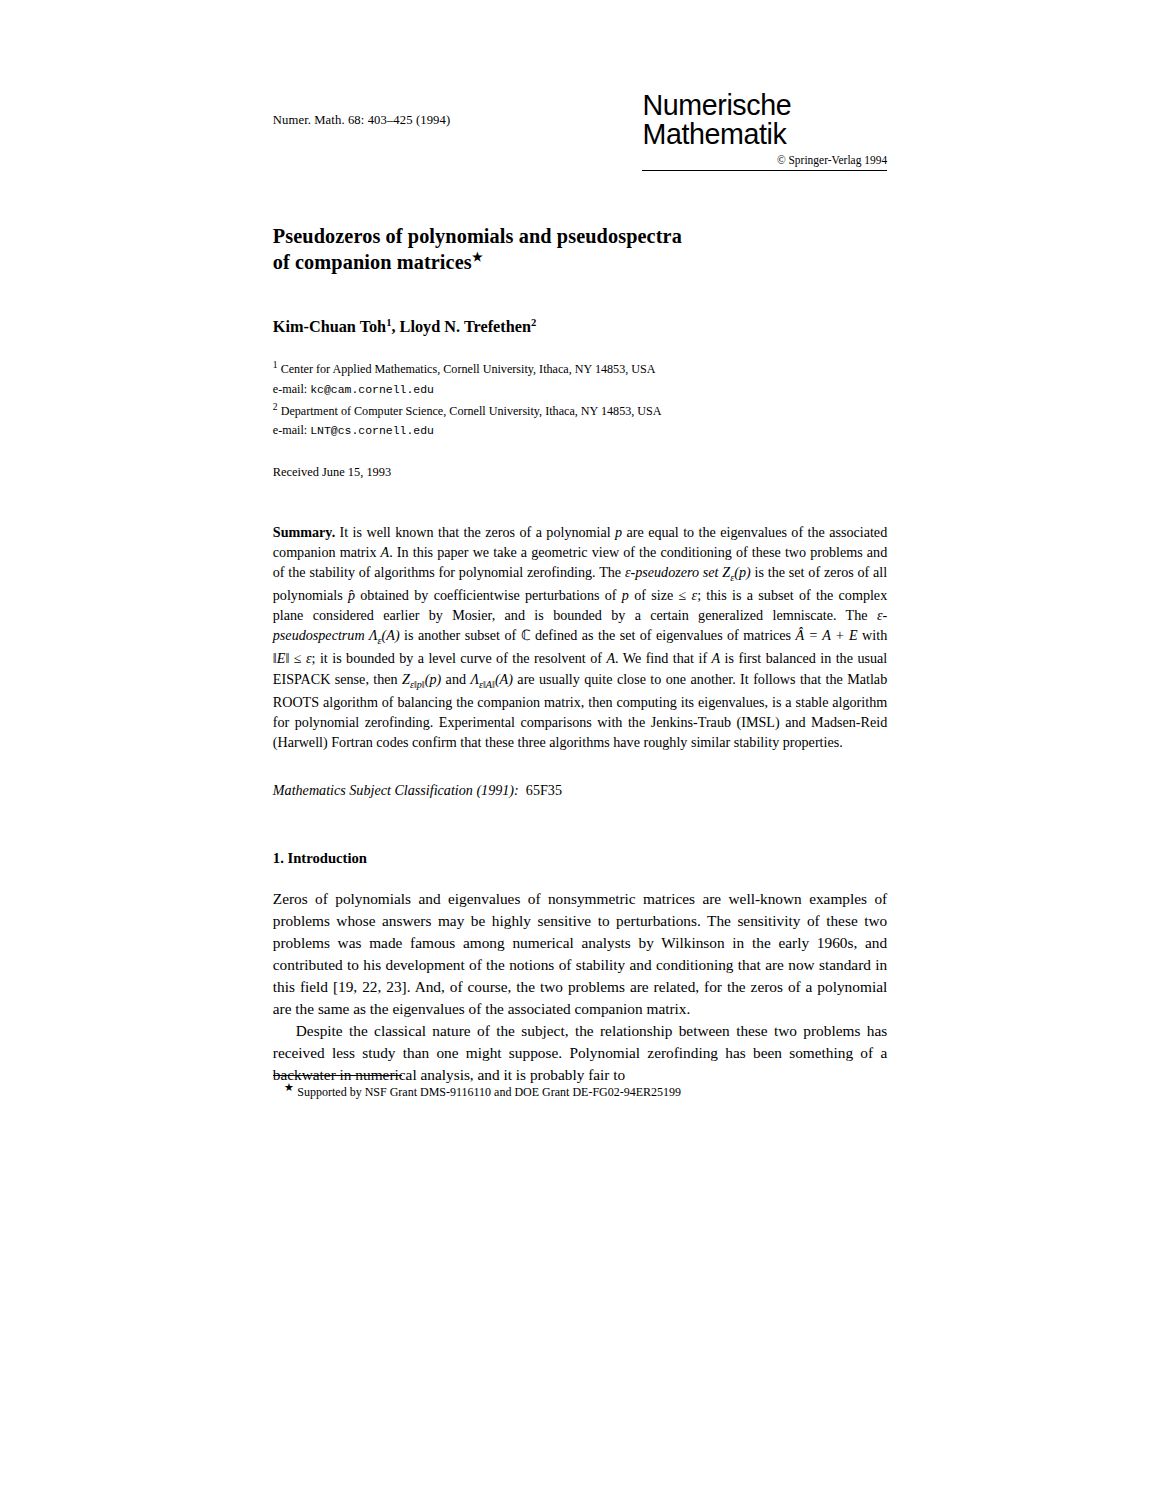Numer. Math. 68: 403–425 (1994)
Numerische Mathematik
© Springer-Verlag 1994
Pseudozeros of polynomials and pseudospectra
of companion matrices★
Kim-Chuan Toh1, Lloyd N. Trefethen2
1 Center for Applied Mathematics, Cornell University, Ithaca, NY 14853, USA
e-mail: kc@cam.cornell.edu
2 Department of Computer Science, Cornell University, Ithaca, NY 14853, USA
e-mail: LNT@cs.cornell.edu
Received June 15, 1993
Summary. It is well known that the zeros of a polynomial p are equal to the eigenvalues of the associated companion matrix A. In this paper we take a geometric view of the conditioning of these two problems and of the stability of algorithms for polynomial zerofinding. The ε-pseudozero set Zε(p) is the set of zeros of all polynomials p̂ obtained by coefficientwise perturbations of p of size ≤ ε; this is a subset of the complex plane considered earlier by Mosier, and is bounded by a certain generalized lemniscate. The ε-pseudospectrum Λε(A) is another subset of ℂ defined as the set of eigenvalues of matrices Â = A + E with ‖E‖ ≤ ε; it is bounded by a level curve of the resolvent of A. We find that if A is first balanced in the usual EISPACK sense, then Zε‖p‖(p) and Λε‖A‖(A) are usually quite close to one another. It follows that the Matlab ROOTS algorithm of balancing the companion matrix, then computing its eigenvalues, is a stable algorithm for polynomial zerofinding. Experimental comparisons with the Jenkins-Traub (IMSL) and Madsen-Reid (Harwell) Fortran codes confirm that these three algorithms have roughly similar stability properties.
Mathematics Subject Classification (1991): 65F35
1. Introduction
Zeros of polynomials and eigenvalues of nonsymmetric matrices are well-known examples of problems whose answers may be highly sensitive to perturbations. The sensitivity of these two problems was made famous among numerical analysts by Wilkinson in the early 1960s, and contributed to his development of the notions of stability and conditioning that are now standard in this field [19, 22, 23]. And, of course, the two problems are related, for the zeros of a polynomial are the same as the eigenvalues of the associated companion matrix.
Despite the classical nature of the subject, the relationship between these two problems has received less study than one might suppose. Polynomial zerofinding has been something of a backwater in numerical analysis, and it is probably fair to
★ Supported by NSF Grant DMS-9116110 and DOE Grant DE-FG02-94ER25199